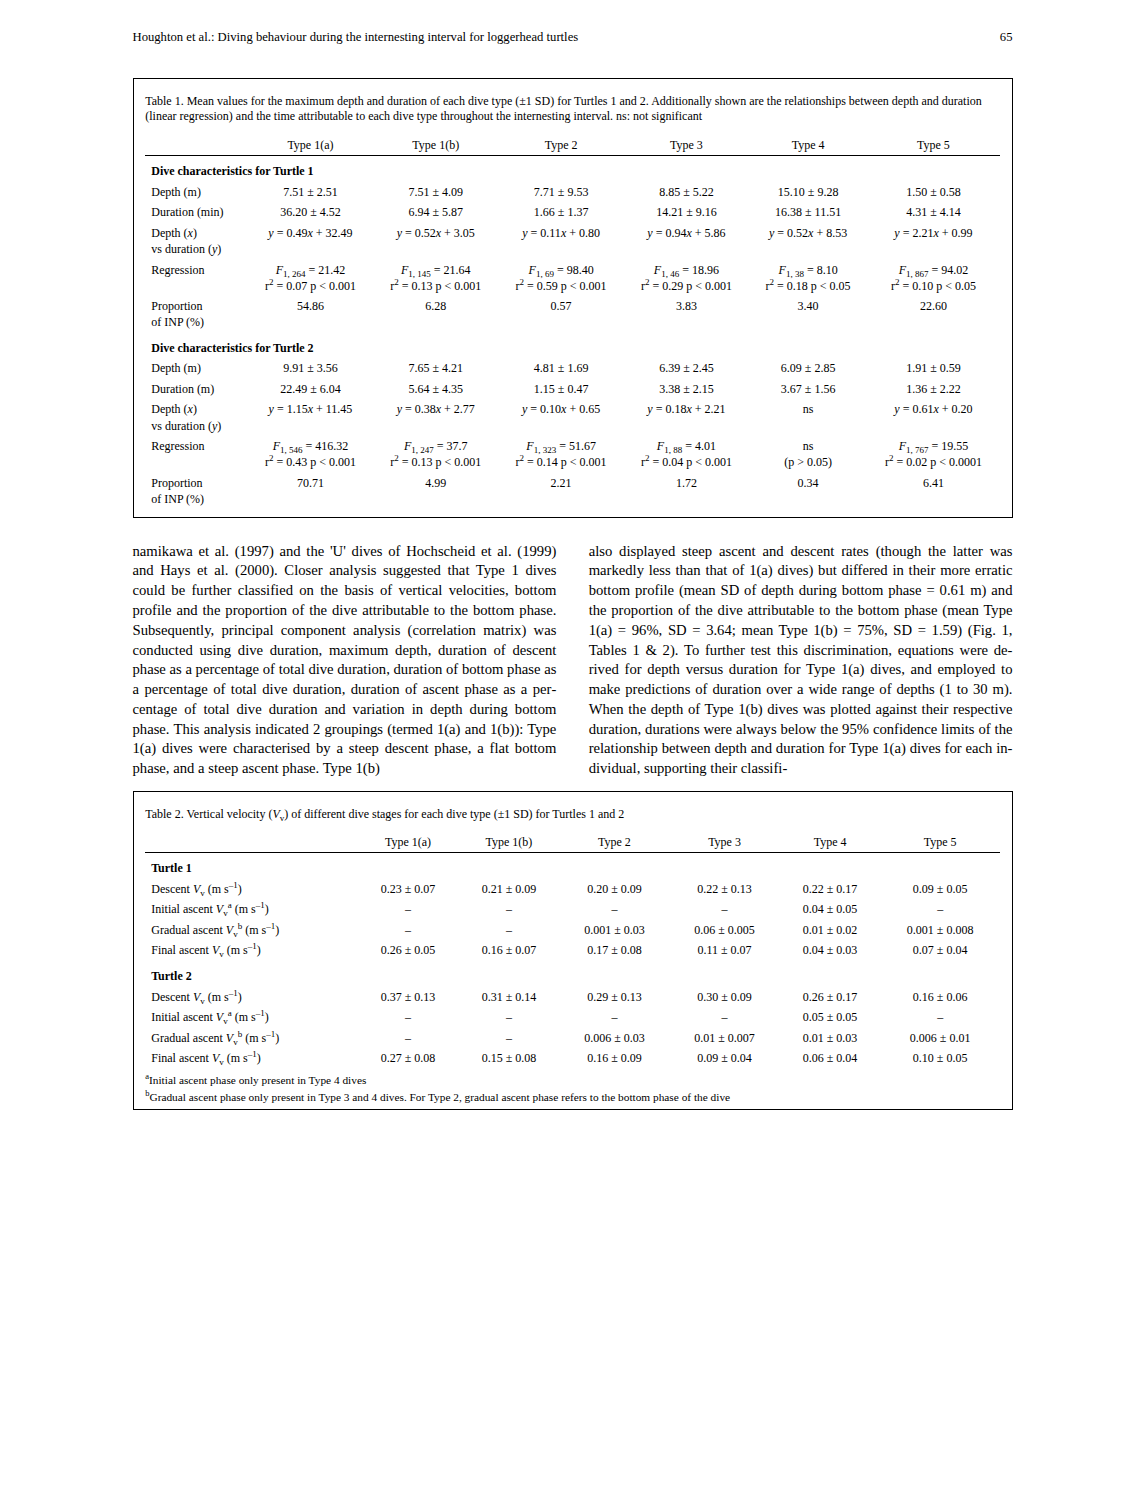Houghton et al.: Diving behaviour during the internesting interval for loggerhead turtles 65
Table 1. Mean values for the maximum depth and duration of each dive type (±1 SD) for Turtles 1 and 2. Additionally shown are the relationships between depth and duration (linear regression) and the time attributable to each dive type throughout the internesting interval. ns: not significant
| | Type 1(a) | Type 1(b) | Type 2 | Type 3 | Type 4 | Type 5 |
| --- | --- | --- | --- | --- | --- | --- |
| Dive characteristics for Turtle 1 |
| Depth (m) | 7.51 ± 2.51 | 7.51 ± 4.09 | 7.71 ± 9.53 | 8.85 ± 5.22 | 15.10 ± 9.28 | 1.50 ± 0.58 |
| Duration (min) | 36.20 ± 4.52 | 6.94 ± 5.87 | 1.66 ± 1.37 | 14.21 ± 9.16 | 16.38 ± 11.51 | 4.31 ± 4.14 |
| Depth ( x ) vs duration ( y ) | y = 0.49 x + 32.49 | y = 0.52 x + 3.05 | y = 0.11 x + 0.80 | y = 0.94 x + 5.86 | y = 0.52 x + 8.53 | y = 2.21 x + 0.99 |
| Regression | F 1, 264 = 21.42 r 2 = 0.07 p < 0.001 | F 1, 145 = 21.64 r 2 = 0.13 p < 0.001 | F 1, 69 = 98.40 r 2 = 0.59 p < 0.001 | F 1, 46 = 18.96 r 2 = 0.29 p < 0.001 | F 1, 38 = 8.10 r 2 = 0.18 p < 0.05 | F 1, 867 = 94.02 r 2 = 0.10 p < 0.05 |
| Proportion of INP (%) | 54.86 | 6.28 | 0.57 | 3.83 | 3.40 | 22.60 |
| Dive characteristics for Turtle 2 |
| Depth (m) | 9.91 ± 3.56 | 7.65 ± 4.21 | 4.81 ± 1.69 | 6.39 ± 2.45 | 6.09 ± 2.85 | 1.91 ± 0.59 |
| Duration (m) | 22.49 ± 6.04 | 5.64 ± 4.35 | 1.15 ± 0.47 | 3.38 ± 2.15 | 3.67 ± 1.56 | 1.36 ± 2.22 |
| Depth ( x ) vs duration ( y ) | y = 1.15 x + 11.45 | y = 0.38 x + 2.77 | y = 0.10 x + 0.65 | y = 0.18 x + 2.21 | ns | y = 0.61 x + 0.20 |
| Regression | F 1, 546 = 416.32 r 2 = 0.43 p < 0.001 | F 1, 247 = 37.7 r 2 = 0.13 p < 0.001 | F 1, 323 = 51.67 r 2 = 0.14 p < 0.001 | F 1, 88 = 4.01 r 2 = 0.04 p < 0.001 | ns (p > 0.05) | F 1, 767 = 19.55 r 2 = 0.02 p < 0.0001 |
| Proportion of INP (%) | 70.71 | 4.99 | 2.21 | 1.72 | 0.34 | 6.41 |
namikawa et al. (1997) and the 'U' dives of Hochscheid et al. (1999) and Hays et al. (2000). Closer analysis suggested that Type 1 dives could be further classified on the basis of vertical velocities, bottom profile and the proportion of the dive attributable to the bottom phase. Subsequently, principal component analysis (correlation matrix) was conducted using dive duration, maximum depth, duration of descent phase as a percentage of total dive duration, duration of bottom phase as a percentage of total dive duration, duration of ascent phase as a percentage of total dive duration and variation in depth during bottom phase. This analysis indicated 2 groupings (termed 1(a) and 1(b)): Type 1(a) dives were characterised by a steep descent phase, a flat bottom phase, and a steep ascent phase. Type 1(b)
also displayed steep ascent and descent rates (though the latter was markedly less than that of 1(a) dives) but differed in their more erratic bottom profile (mean SD of depth during bottom phase = 0.61 m) and the proportion of the dive attributable to the bottom phase (mean Type 1(a) = 96%, SD = 3.64; mean Type 1(b) = 75%, SD = 1.59) (Fig. 1, Tables 1 & 2). To further test this discrimination, equations were derived for depth versus duration for Type 1(a) dives, and employed to make predictions of duration over a wide range of depths (1 to 30 m). When the depth of Type 1(b) dives was plotted against their respective duration, durations were always below the 95% confidence limits of the relationship between depth and duration for Type 1(a) dives for each individual, supporting their classifi-
Table 2. Vertical velocity ( V v ) of different dive stages for each dive type (±1 SD) for Turtles 1 and 2
| | Type 1(a) | Type 1(b) | Type 2 | Type 3 | Type 4 | Type 5 |
| --- | --- | --- | --- | --- | --- | --- |
| Turtle 1 |
| Descent V v (m s –1 ) | 0.23 ± 0.07 | 0.21 ± 0.09 | 0.20 ± 0.09 | 0.22 ± 0.13 | 0.22 ± 0.17 | 0.09 ± 0.05 |
| Initial ascent V v a (m s –1 ) | – | – | – | – | 0.04 ± 0.05 | – |
| Gradual ascent V v b (m s –1 ) | – | – | 0.001 ± 0.03 | 0.06 ± 0.005 | 0.01 ± 0.02 | 0.001 ± 0.008 |
| Final ascent V v (m s –1 ) | 0.26 ± 0.05 | 0.16 ± 0.07 | 0.17 ± 0.08 | 0.11 ± 0.07 | 0.04 ± 0.03 | 0.07 ± 0.04 |
| Turtle 2 |
| Descent V v (m s –1 ) | 0.37 ± 0.13 | 0.31 ± 0.14 | 0.29 ± 0.13 | 0.30 ± 0.09 | 0.26 ± 0.17 | 0.16 ± 0.06 |
| Initial ascent V v a (m s –1 ) | – | – | – | – | 0.05 ± 0.05 | – |
| Gradual ascent V v b (m s –1 ) | – | – | 0.006 ± 0.03 | 0.01 ± 0.007 | 0.01 ± 0.03 | 0.006 ± 0.01 |
| Final ascent V v (m s –1 ) | 0.27 ± 0.08 | 0.15 ± 0.08 | 0.16 ± 0.09 | 0.09 ± 0.04 | 0.06 ± 0.04 | 0.10 ± 0.05 |
aInitial ascent phase only present in Type 4 dives
bGradual ascent phase only present in Type 3 and 4 dives. For Type 2, gradual ascent phase refers to the bottom phase of the dive